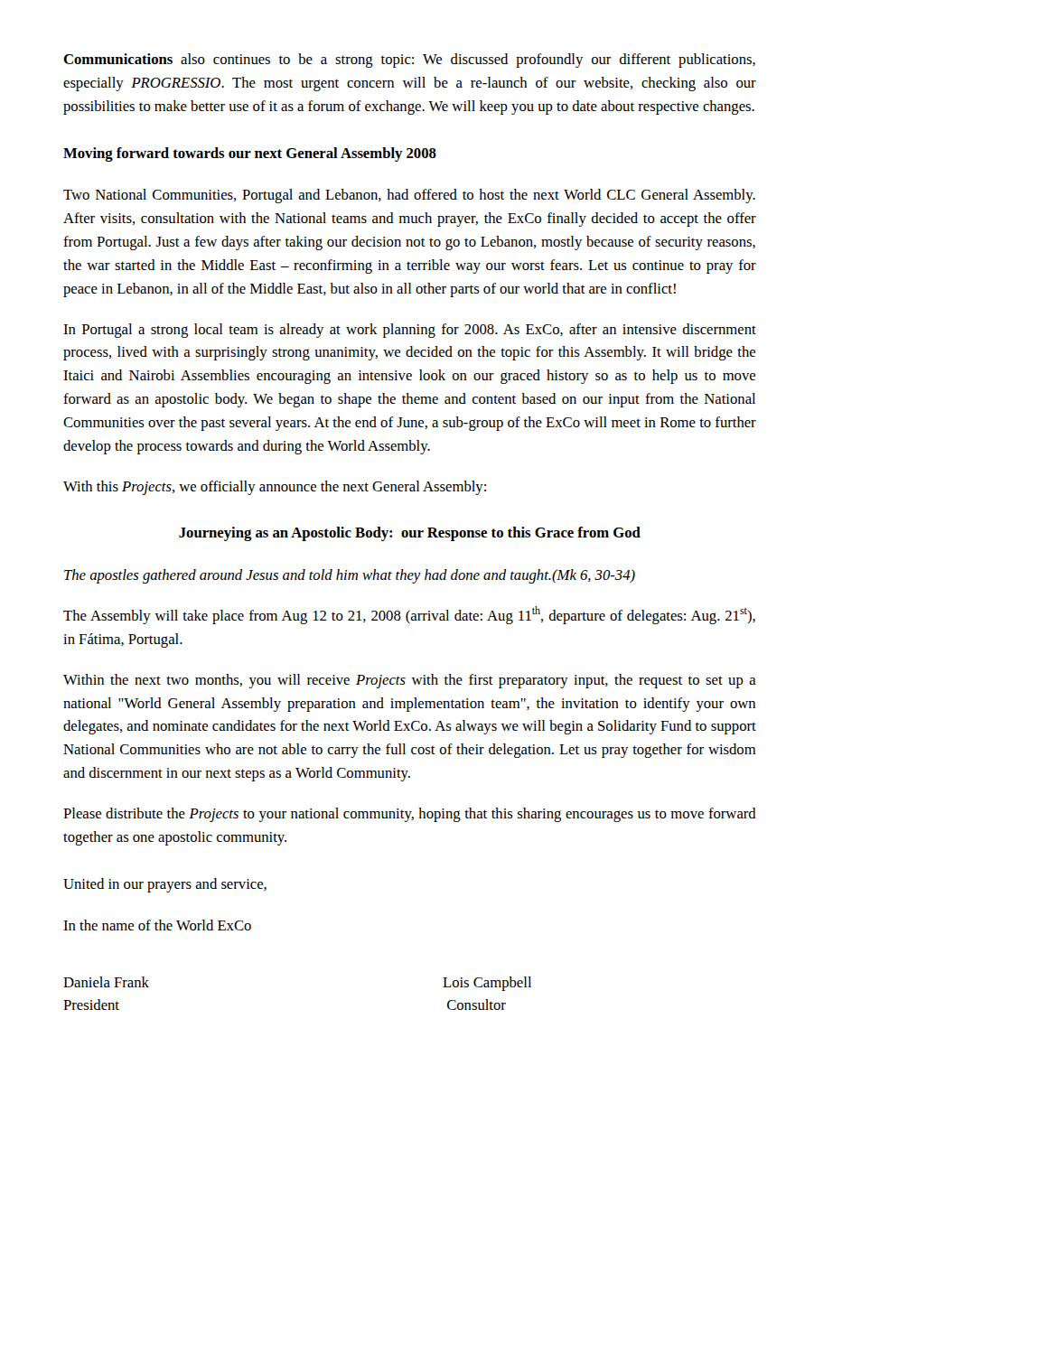Communications also continues to be a strong topic: We discussed profoundly our different publications, especially PROGRESSIO. The most urgent concern will be a re-launch of our website, checking also our possibilities to make better use of it as a forum of exchange. We will keep you up to date about respective changes.
Moving forward towards our next General Assembly 2008
Two National Communities, Portugal and Lebanon, had offered to host the next World CLC General Assembly. After visits, consultation with the National teams and much prayer, the ExCo finally decided to accept the offer from Portugal. Just a few days after taking our decision not to go to Lebanon, mostly because of security reasons, the war started in the Middle East – reconfirming in a terrible way our worst fears. Let us continue to pray for peace in Lebanon, in all of the Middle East, but also in all other parts of our world that are in conflict!
In Portugal a strong local team is already at work planning for 2008. As ExCo, after an intensive discernment process, lived with a surprisingly strong unanimity, we decided on the topic for this Assembly. It will bridge the Itaici and Nairobi Assemblies encouraging an intensive look on our graced history so as to help us to move forward as an apostolic body. We began to shape the theme and content based on our input from the National Communities over the past several years. At the end of June, a sub-group of the ExCo will meet in Rome to further develop the process towards and during the World Assembly.
With this Projects, we officially announce the next General Assembly:
Journeying as an Apostolic Body: our Response to this Grace from God
The apostles gathered around Jesus and told him what they had done and taught.(Mk 6, 30-34)
The Assembly will take place from Aug 12 to 21, 2008 (arrival date: Aug 11th, departure of delegates: Aug. 21st), in Fátima, Portugal.
Within the next two months, you will receive Projects with the first preparatory input, the request to set up a national "World General Assembly preparation and implementation team", the invitation to identify your own delegates, and nominate candidates for the next World ExCo. As always we will begin a Solidarity Fund to support National Communities who are not able to carry the full cost of their delegation. Let us pray together for wisdom and discernment in our next steps as a World Community.
Please distribute the Projects to your national community, hoping that this sharing encourages us to move forward together as one apostolic community.
United in our prayers and service,
In the name of the World ExCo
| Daniela Frank President | Lois Campbell Consultor |